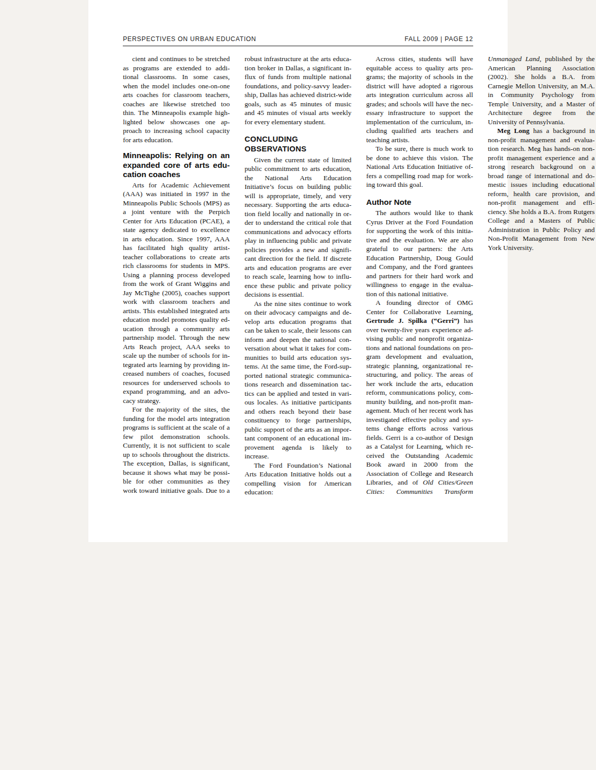Perspectives on Urban Education
Fall 2009|Page 12
cient and continues to be stretched as programs are extended to additional classrooms. In some cases, when the model includes one-on-one arts coaches for classroom teachers, coaches are likewise stretched too thin. The Minneapolis example highlighted below showcases one approach to increasing school capacity for arts education.
Minneapolis: Relying on an expanded core of arts education coaches
Arts for Academic Achievement (AAA) was initiated in 1997 in the Minneapolis Public Schools (MPS) as a joint venture with the Perpich Center for Arts Education (PCAE), a state agency dedicated to excellence in arts education. Since 1997, AAA has facilitated high quality artist-teacher collaborations to create arts rich classrooms for students in MPS. Using a planning process developed from the work of Grant Wiggins and Jay McTighe (2005), coaches support work with classroom teachers and artists. This established integrated arts education model promotes quality education through a community arts partnership model. Through the new Arts Reach project, AAA seeks to scale up the number of schools for integrated arts learning by providing increased numbers of coaches, focused resources for underserved schools to expand programming, and an advocacy strategy.
For the majority of the sites, the funding for the model arts integration programs is sufficient at the scale of a few pilot demonstration schools. Currently, it is not sufficient to scale up to schools throughout the districts. The exception, Dallas, is significant, because it shows what may be possible for other communities as they work toward initiative goals. Due to a robust infrastructure at the arts education broker in Dallas, a significant influx of funds from multiple national foundations, and policy-savvy leadership, Dallas has achieved district-wide goals, such as 45 minutes of music and 45 minutes of visual arts weekly for every elementary student.
Concluding Observations
Given the current state of limited public commitment to arts education, the National Arts Education Initiative’s focus on building public will is appropriate, timely, and very necessary. Supporting the arts education field locally and nationally in order to understand the critical role that communications and advocacy efforts play in influencing public and private policies provides a new and significant direction for the field. If discrete arts and education programs are ever to reach scale, learning how to influence these public and private policy decisions is essential.
As the nine sites continue to work on their advocacy campaigns and develop arts education programs that can be taken to scale, their lessons can inform and deepen the national conversation about what it takes for communities to build arts education systems. At the same time, the Ford-supported national strategic communications research and dissemination tactics can be applied and tested in various locales. As initiative participants and others reach beyond their base constituency to forge partnerships, public support of the arts as an important component of an educational improvement agenda is likely to increase.
The Ford Foundation’s National Arts Education Initiative holds out a compelling vision for American education:
Across cities, students will have equitable access to quality arts programs; the majority of schools in the district will have adopted a rigorous arts integration curriculum across all grades; and schools will have the necessary infrastructure to support the implementation of the curriculum, including qualified arts teachers and teaching artists.
To be sure, there is much work to be done to achieve this vision. The National Arts Education Initiative offers a compelling road map for working toward this goal.
Author Note
The authors would like to thank Cyrus Driver at the Ford Foundation for supporting the work of this initiative and the evaluation. We are also grateful to our partners: the Arts Education Partnership, Doug Gould and Company, and the Ford grantees and partners for their hard work and willingness to engage in the evaluation of this national initiative.
A founding director of OMG Center for Collaborative Learning, Gertrude J. Spilka (“Gerri”) has over twenty-five years experience advising public and nonprofit organizations and national foundations on program development and evaluation, strategic planning, organizational restructuring, and policy. The areas of her work include the arts, education reform, communications policy, community building, and non-profit management. Much of her recent work has investigated effective policy and systems change efforts across various fields. Gerri is a co-author of Design as a Catalyst for Learning, which received the Outstanding Academic Book award in 2000 from the Association of College and Research Libraries, and of Old Cities/Green Cities: Communities Transform Unmanaged Land, published by the American Planning Association (2002). She holds a B.A. from Carnegie Mellon University, an M.A. in Community Psychology from Temple University, and a Master of Architecture degree from the University of Pennsylvania.
Meg Long has a background in non-profit management and evaluation research. Meg has hands-on non-profit management experience and a strong research background on a broad range of international and domestic issues including educational reform, health care provision, and non-profit management and efficiency. She holds a B.A. from Rutgers College and a Masters of Public Administration in Public Policy and Non-Profit Management from New York University.